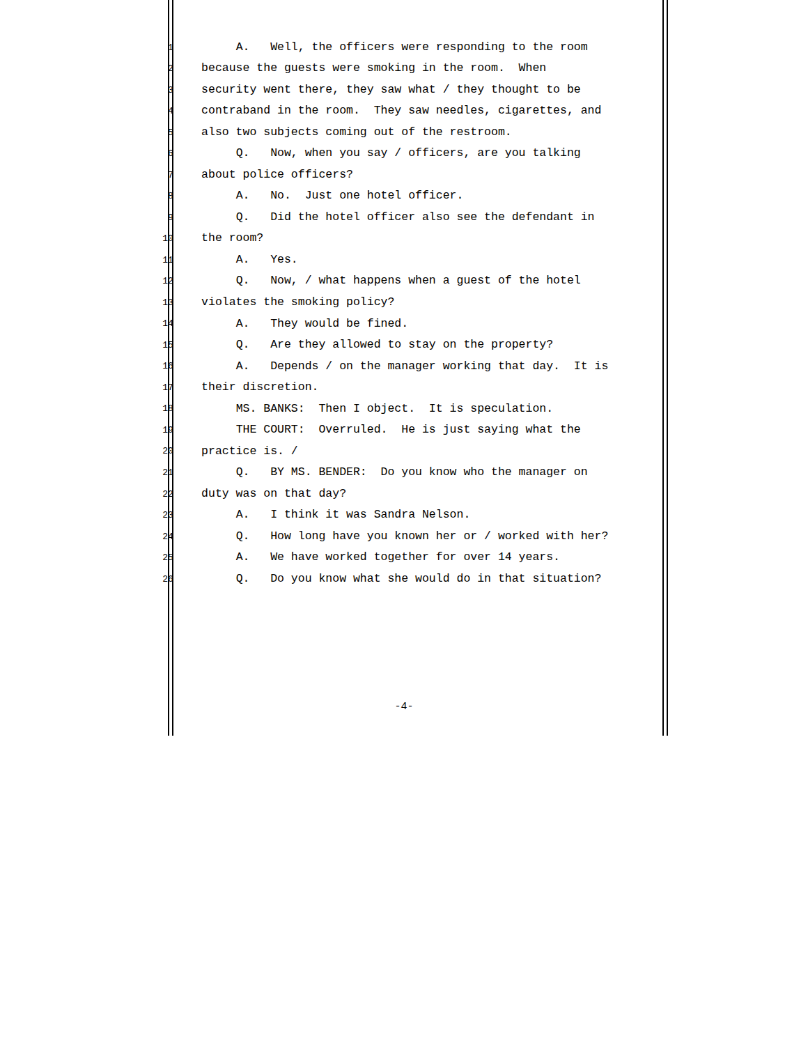A. Well, the officers were responding to the room
because the guests were smoking in the room. When
security went there, they saw what / they thought to be
contraband in the room. They saw needles, cigarettes, and
also two subjects coming out of the restroom.
Q. Now, when you say / officers, are you talking
about police officers?
A. No. Just one hotel officer.
Q. Did the hotel officer also see the defendant in
the room?
A. Yes.
Q. Now, / what happens when a guest of the hotel
violates the smoking policy?
A. They would be fined.
Q. Are they allowed to stay on the property?
A. Depends / on the manager working that day. It is
their discretion.
MS. BANKS: Then I object. It is speculation.
THE COURT: Overruled. He is just saying what the
practice is. /
Q. BY MS. BENDER: Do you know who the manager on
duty was on that day?
A. I think it was Sandra Nelson.
Q. How long have you known her or / worked with her?
A. We have worked together for over 14 years.
Q. Do you know what she would do in that situation?
-4-